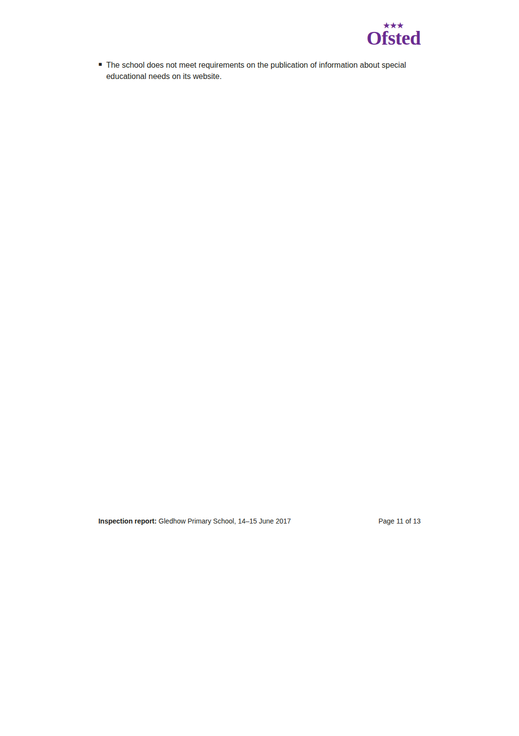★★★
Ofsted
The school does not meet requirements on the publication of information about special educational needs on its website.
Inspection report: Gledhow Primary School, 14–15 June 2017
Page 11 of 13